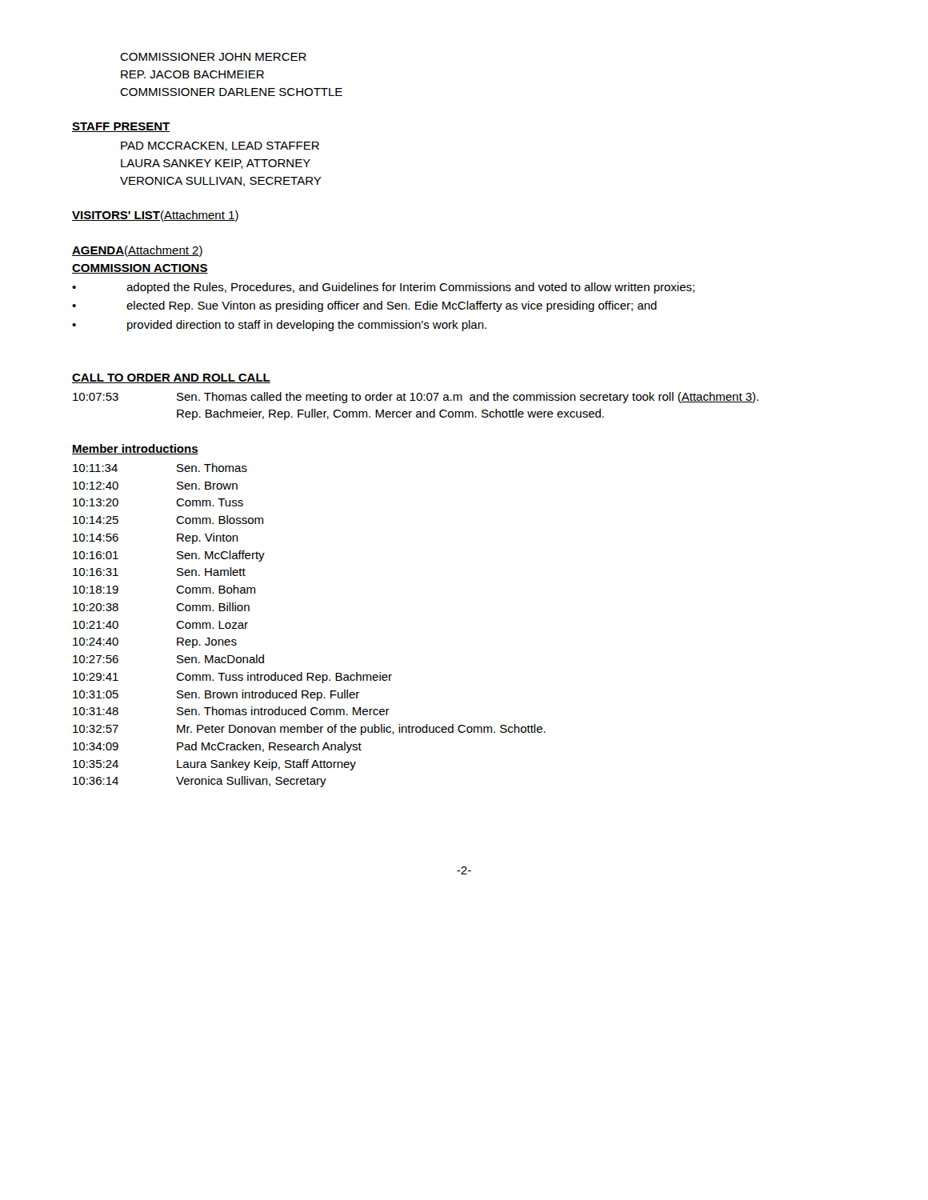COMMISSIONER JOHN MERCER
REP. JACOB BACHMEIER
COMMISSIONER DARLENE SCHOTTLE
Staff Present
PAD MCCRACKEN, LEAD STAFFER
LAURA SANKEY KEIP, ATTORNEY
VERONICA SULLIVAN, SECRETARY
Visitors' List
(Attachment 1)
Agenda
(Attachment 2)
Commission Actions
adopted the Rules, Procedures, and Guidelines for Interim Commissions and voted to allow written proxies;
elected Rep. Sue Vinton as presiding officer and Sen. Edie McClafferty as vice presiding officer; and
provided direction to staff in developing the commission's work plan.
Call to Order and Roll Call
10:07:53
Sen. Thomas called the meeting to order at 10:07 a.m and the commission secretary took roll (Attachment 3). Rep. Bachmeier, Rep. Fuller, Comm. Mercer and Comm. Schottle were excused.
Member introductions
10:11:34
Sen. Thomas
10:12:40
Sen. Brown
10:13:20
Comm. Tuss
10:14:25
Comm. Blossom
10:14:56
Rep. Vinton
10:16:01
Sen. McClafferty
10:16:31
Sen. Hamlett
10:18:19
Comm. Boham
10:20:38
Comm. Billion
10:21:40
Comm. Lozar
10:24:40
Rep. Jones
10:27:56
Sen. MacDonald
10:29:41
Comm. Tuss introduced Rep. Bachmeier
10:31:05
Sen. Brown introduced Rep. Fuller
10:31:48
Sen. Thomas introduced Comm. Mercer
10:32:57
Mr. Peter Donovan member of the public, introduced Comm. Schottle.
10:34:09
Pad McCracken, Research Analyst
10:35:24
Laura Sankey Keip, Staff Attorney
10:36:14
Veronica Sullivan, Secretary
-2-